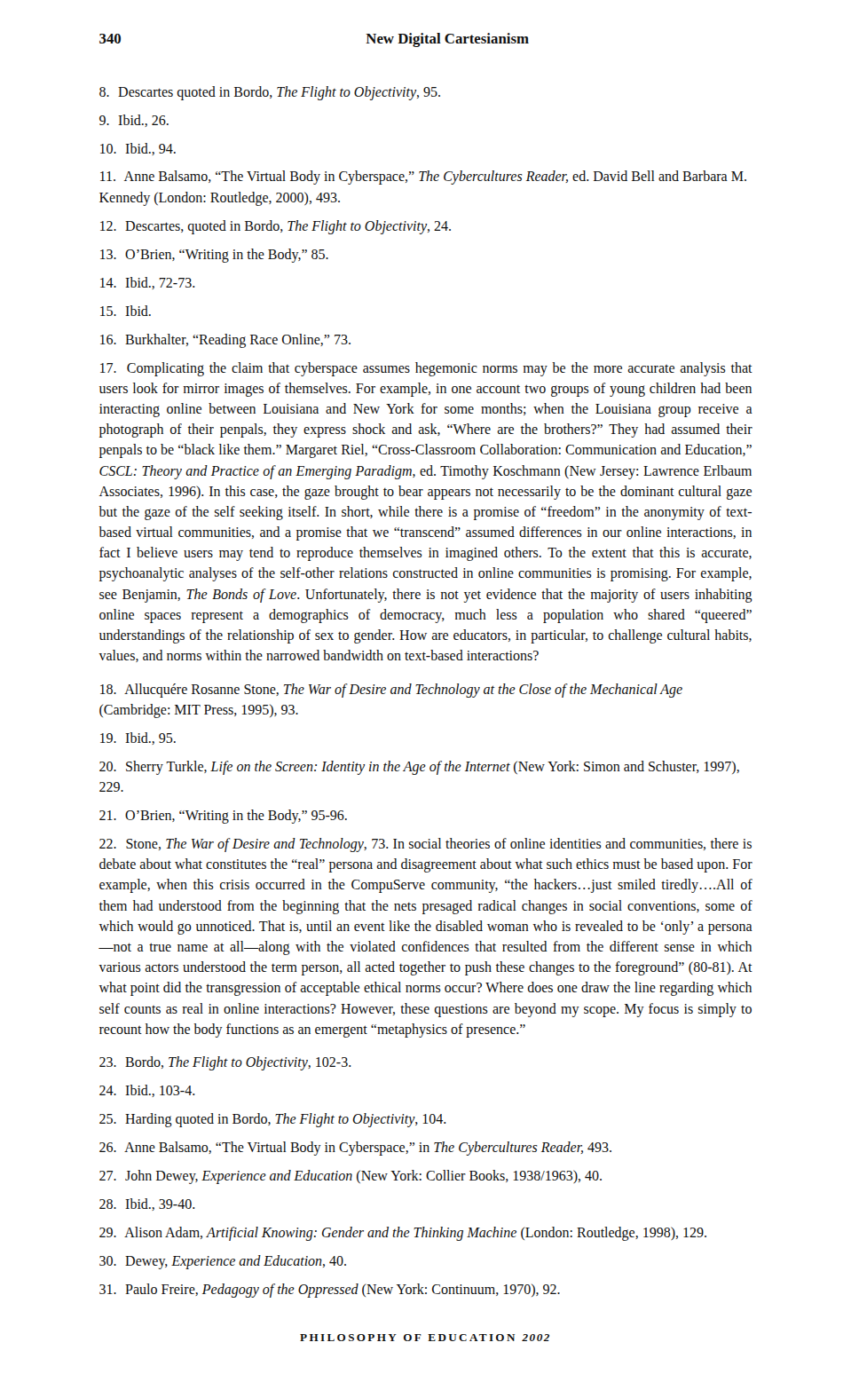340
New Digital Cartesianism
8. Descartes quoted in Bordo, The Flight to Objectivity, 95.
9. Ibid., 26.
10. Ibid., 94.
11. Anne Balsamo, “The Virtual Body in Cyberspace,” The Cybercultures Reader, ed. David Bell and Barbara M. Kennedy (London: Routledge, 2000), 493.
12. Descartes, quoted in Bordo, The Flight to Objectivity, 24.
13. O’Brien, “Writing in the Body,” 85.
14. Ibid., 72-73.
15. Ibid.
16. Burkhalter, “Reading Race Online,” 73.
17. Complicating the claim that cyberspace assumes hegemonic norms may be the more accurate analysis that users look for mirror images of themselves. For example, in one account two groups of young children had been interacting online between Louisiana and New York for some months; when the Louisiana group receive a photograph of their penpals, they express shock and ask, “Where are the brothers?” They had assumed their penpals to be “black like them.” Margaret Riel, “Cross-Classroom Collaboration: Communication and Education,” CSCL: Theory and Practice of an Emerging Paradigm, ed. Timothy Koschmann (New Jersey: Lawrence Erlbaum Associates, 1996). In this case, the gaze brought to bear appears not necessarily to be the dominant cultural gaze but the gaze of the self seeking itself. In short, while there is a promise of “freedom” in the anonymity of text-based virtual communities, and a promise that we “transcend” assumed differences in our online interactions, in fact I believe users may tend to reproduce themselves in imagined others. To the extent that this is accurate, psychoanalytic analyses of the self-other relations constructed in online communities is promising. For example, see Benjamin, The Bonds of Love. Unfortunately, there is not yet evidence that the majority of users inhabiting online spaces represent a demographics of democracy, much less a population who shared “queered” understandings of the relationship of sex to gender. How are educators, in particular, to challenge cultural habits, values, and norms within the narrowed bandwidth on text-based interactions?
18. Allucquére Rosanne Stone, The War of Desire and Technology at the Close of the Mechanical Age (Cambridge: MIT Press, 1995), 93.
19. Ibid., 95.
20. Sherry Turkle, Life on the Screen: Identity in the Age of the Internet (New York: Simon and Schuster, 1997), 229.
21. O’Brien, “Writing in the Body,” 95-96.
22. Stone, The War of Desire and Technology, 73. In social theories of online identities and communities, there is debate about what constitutes the “real” persona and disagreement about what such ethics must be based upon. For example, when this crisis occurred in the CompuServe community, “the hackers…just smiled tiredly….All of them had understood from the beginning that the nets presaged radical changes in social conventions, some of which would go unnoticed. That is, until an event like the disabled woman who is revealed to be ‘only’ a persona—not a true name at all—along with the violated confidences that resulted from the different sense in which various actors understood the term person, all acted together to push these changes to the foreground” (80-81). At what point did the transgression of acceptable ethical norms occur? Where does one draw the line regarding which self counts as real in online interactions? However, these questions are beyond my scope. My focus is simply to recount how the body functions as an emergent “metaphysics of presence.”
23. Bordo, The Flight to Objectivity, 102-3.
24. Ibid., 103-4.
25. Harding quoted in Bordo, The Flight to Objectivity, 104.
26. Anne Balsamo, “The Virtual Body in Cyberspace,” in The Cybercultures Reader, 493.
27. John Dewey, Experience and Education (New York: Collier Books, 1938/1963), 40.
28. Ibid., 39-40.
29. Alison Adam, Artificial Knowing: Gender and the Thinking Machine (London: Routledge, 1998), 129.
30. Dewey, Experience and Education, 40.
31. Paulo Freire, Pedagogy of the Oppressed (New York: Continuum, 1970), 92.
PHILOSOPHY OF EDUCATION 2002